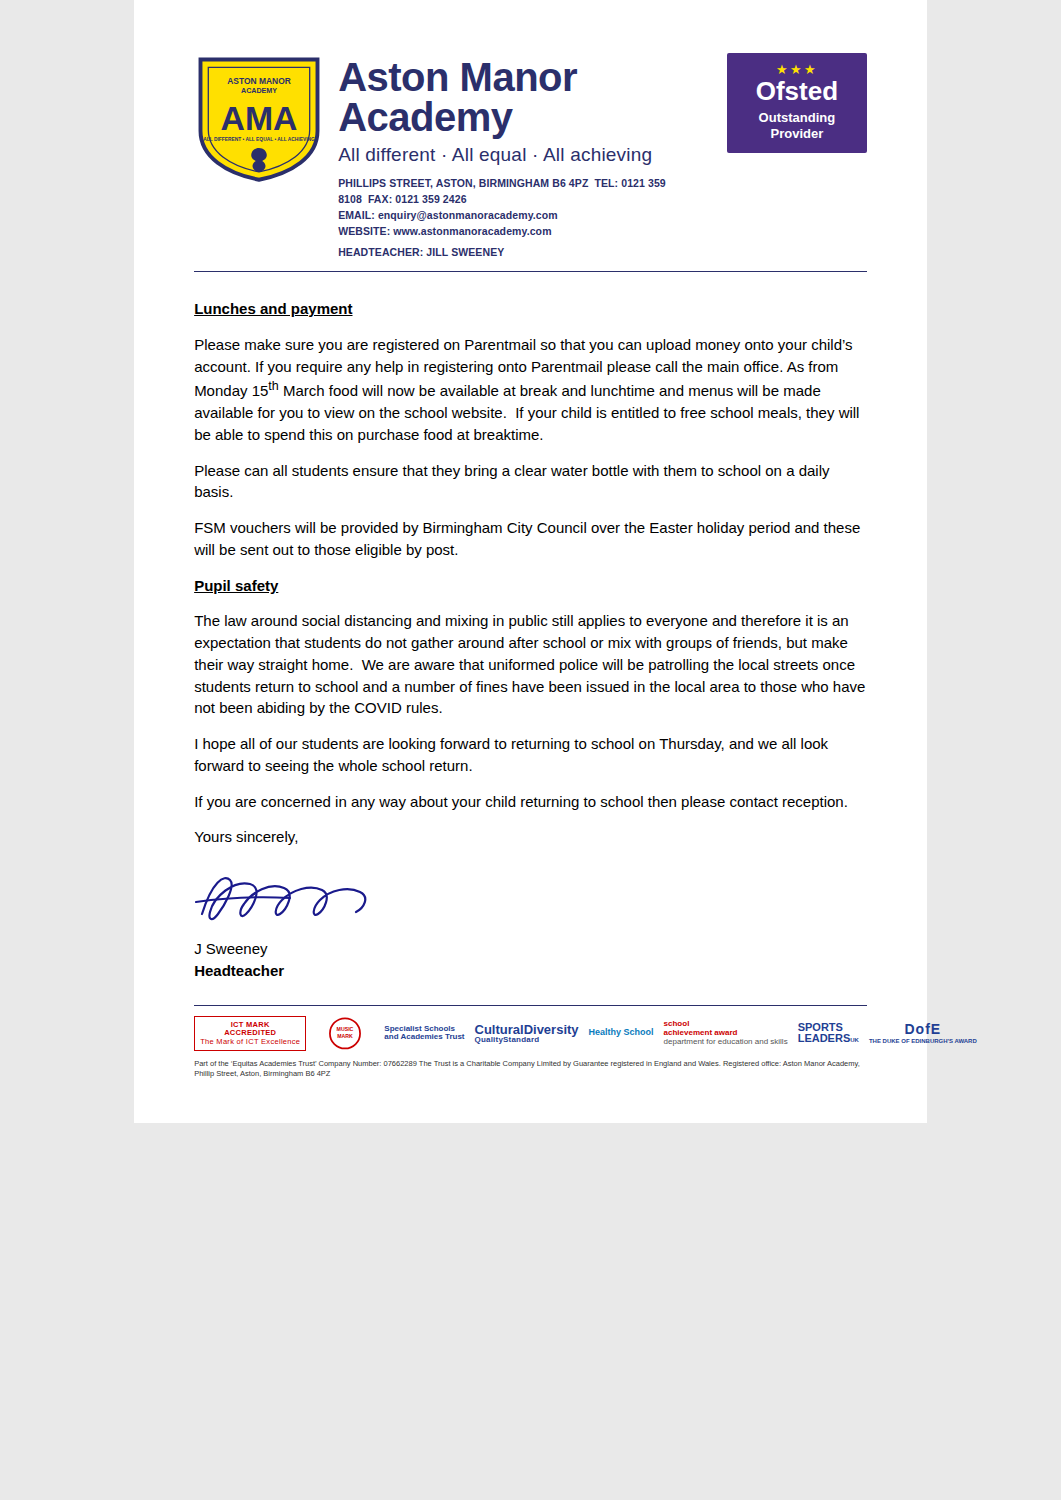ASTON MANOR ACADEMY AMA ALL DIFFERENT • ALL EQUAL • ALL ACHIEVING
Aston Manor Academy
All different · All equal · All achieving
PHILLIPS STREET, ASTON, BIRMINGHAM B6 4PZ TEL: 0121 359 8108 FAX: 0121 359 2426
EMAIL: enquiry@astonmanoracademy.com
WEBSITE: www.astonmanoracademy.com HEADTEACHER: JILL SWEENEY
★★★
Ofsted
Outstanding
Provider
Lunches and payment
Please make sure you are registered on Parentmail so that you can upload money onto your child’s account. If you require any help in registering onto Parentmail please call the main office. As from Monday 15th March food will now be available at break and lunchtime and menus will be made available for you to view on the school website. If your child is entitled to free school meals, they will be able to spend this on purchase food at breaktime.
Please can all students ensure that they bring a clear water bottle with them to school on a daily basis.
FSM vouchers will be provided by Birmingham City Council over the Easter holiday period and these will be sent out to those eligible by post.
Pupil safety
The law around social distancing and mixing in public still applies to everyone and therefore it is an expectation that students do not gather around after school or mix with groups of friends, but make their way straight home. We are aware that uniformed police will be patrolling the local streets once students return to school and a number of fines have been issued in the local area to those who have not been abiding by the COVID rules.
I hope all of our students are looking forward to returning to school on Thursday, and we all look forward to seeing the whole school return.
If you are concerned in any way about your child returning to school then please contact reception.
Yours sincerely,
J Sweeney
Headteacher
ICT MARK
ACCREDITED
The Mark of ICT Excellence
MUSIC MARK
Specialist Schools
and Academies Trust
CulturalDiversityQualityStandard
Healthy School
school
achievement award
department for education and skills
SPORTS
LEADERSUK
DofETHE DUKE OF EDINBURGH'S AWARD
Part of the ‘Equitas Academies Trust’ Company Number: 07662289 The Trust is a Charitable Company Limited by Guarantee registered in England and Wales. Registered office: Aston Manor Academy, Phillip Street, Aston, Birmingham B6 4PZ